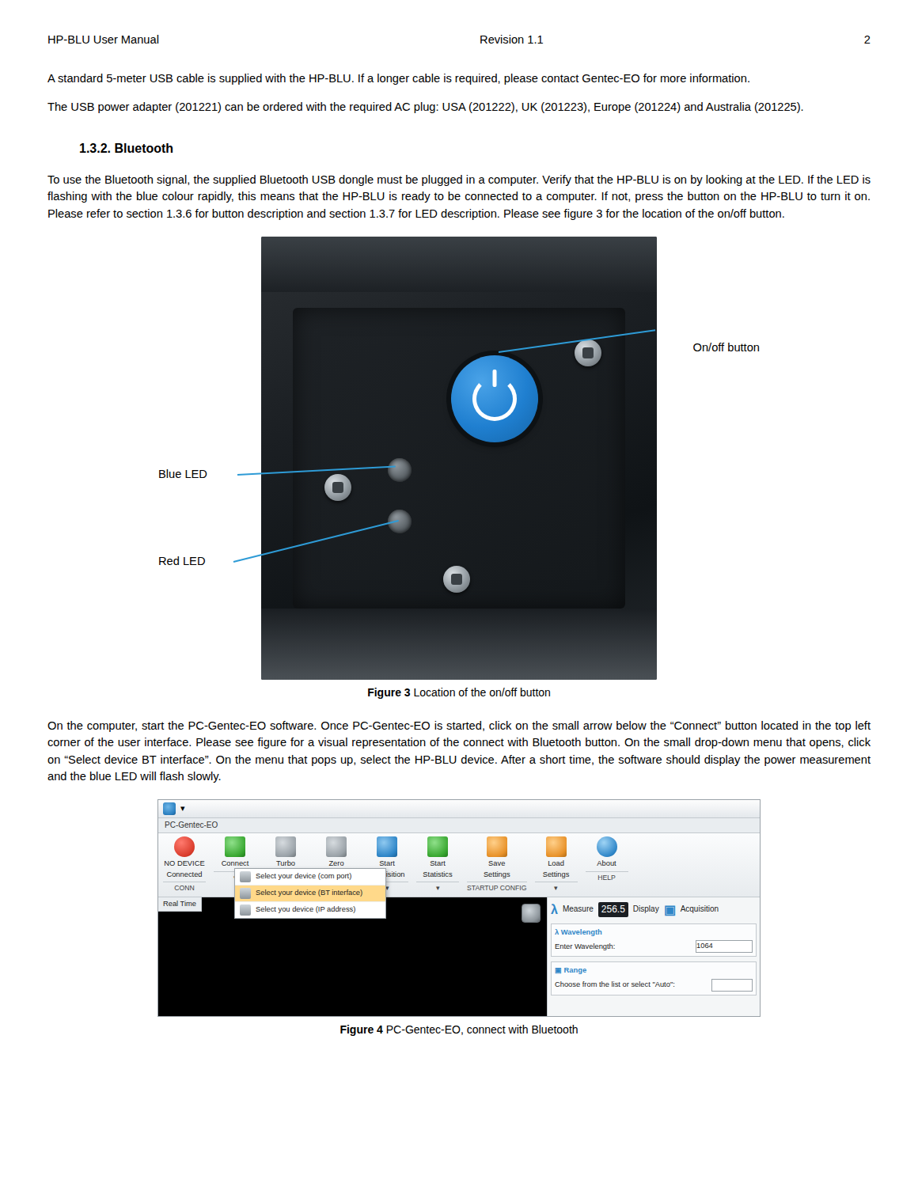HP-BLU User Manual Revision 1.1 2
A standard 5-meter USB cable is supplied with the HP-BLU. If a longer cable is required, please contact Gentec-EO for more information.
The USB power adapter (201221) can be ordered with the required AC plug: USA (201222), UK (201223), Europe (201224) and Australia (201225).
1.3.2. Bluetooth
To use the Bluetooth signal, the supplied Bluetooth USB dongle must be plugged in a computer. Verify that the HP-BLU is on by looking at the LED. If the LED is flashing with the blue colour rapidly, this means that the HP-BLU is ready to be connected to a computer. If not, press the button on the HP-BLU to turn it on. Please refer to section 1.3.6 for button description and section 1.3.7 for LED description. Please see figure 3 for the location of the on/off button.
On/off button
Blue LED
Red LED
Figure 3 Location of the on/off button
On the computer, start the PC-Gentec-EO software. Once PC-Gentec-EO is started, click on the small arrow below the “Connect” button located in the top left corner of the user interface. Please see figure for a visual representation of the connect with Bluetooth button. On the small drop-down menu that opens, click on “Select device BT interface”. On the menu that pops up, select the HP-BLU device. After a short time, the software should display the power measurement and the blue LED will flash slowly.
▾
PC-Gentec-EO
NO DEVICE
Connected
CONN
Connect
▾
Turbo
▾
Zero
Start
Acquisition
▾
Start
Statistics
▾
Save
Settings
STARTUP CONFIG
Load
Settings
▾
About
HELP
Select your device (com port)
Select your device (BT interface)
Select you device (IP address)
Real Time
λ Measure 256.5 Display ▣ Acquisition
λ Wavelength
Enter Wavelength:
1064
▣ Range
Choose from the list or select "Auto":
Figure 4 PC-Gentec-EO, connect with Bluetooth